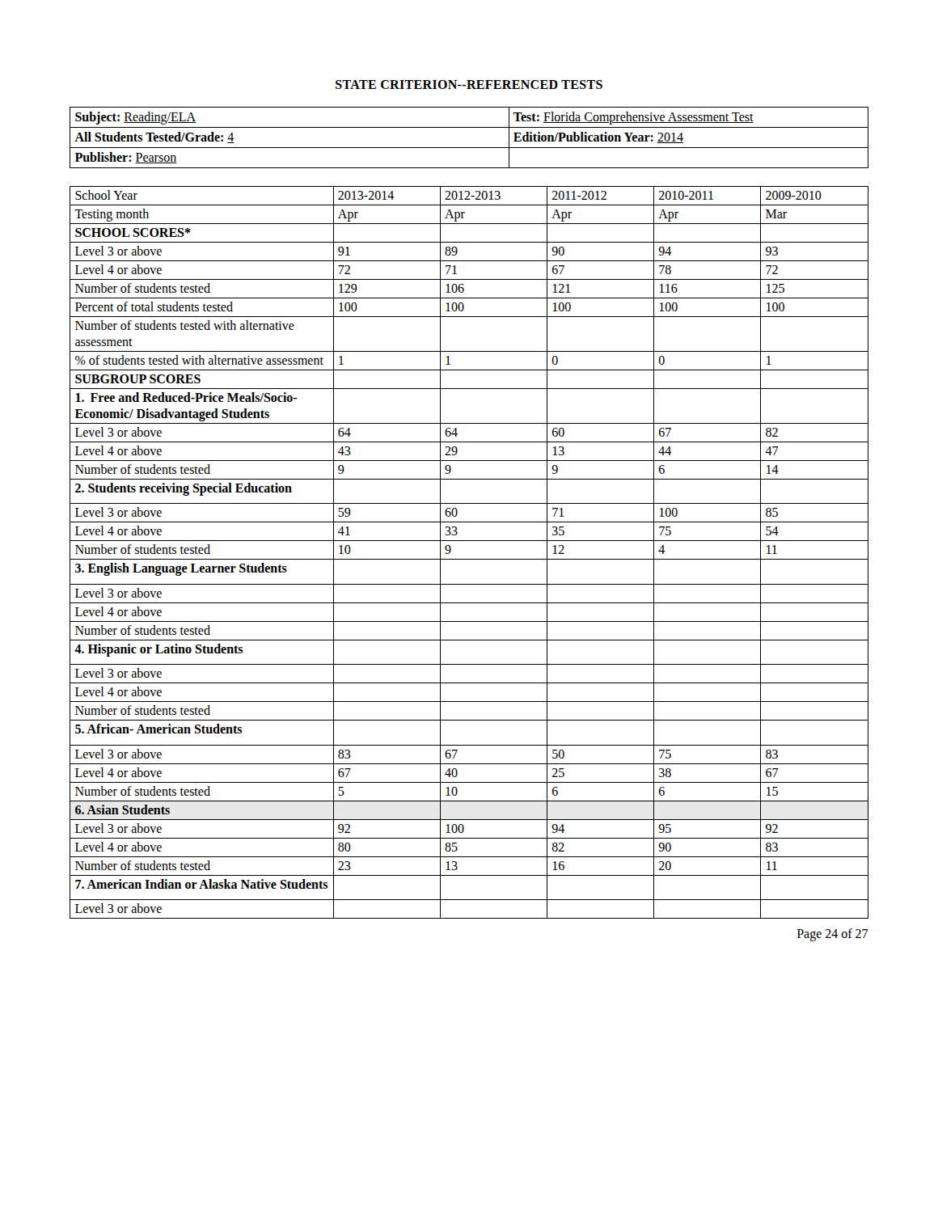STATE CRITERION--REFERENCED TESTS
| Subject: Reading/ELA | Test: Florida Comprehensive Assessment Test |
| All Students Tested/Grade: 4 | Edition/Publication Year: 2014 |
| Publisher: Pearson | |
| School Year | 2013-2014 | 2012-2013 | 2011-2012 | 2010-2011 | 2009-2010 |
| Testing month | Apr | Apr | Apr | Apr | Mar |
| SCHOOL SCORES* | | | | | |
| Level 3 or above | 91 | 89 | 90 | 94 | 93 |
| Level 4 or above | 72 | 71 | 67 | 78 | 72 |
| Number of students tested | 129 | 106 | 121 | 116 | 125 |
| Percent of total students tested | 100 | 100 | 100 | 100 | 100 |
| Number of students tested with alternative assessment | | | | | |
| % of students tested with alternative assessment | 1 | 1 | 0 | 0 | 1 |
| SUBGROUP SCORES | | | | | |
| 1. Free and Reduced-Price Meals/Socio-Economic/ Disadvantaged Students | | | | | |
| Level 3 or above | 64 | 64 | 60 | 67 | 82 |
| Level 4 or above | 43 | 29 | 13 | 44 | 47 |
| Number of students tested | 9 | 9 | 9 | 6 | 14 |
| 2. Students receiving Special Education | | | | | |
| Level 3 or above | 59 | 60 | 71 | 100 | 85 |
| Level 4 or above | 41 | 33 | 35 | 75 | 54 |
| Number of students tested | 10 | 9 | 12 | 4 | 11 |
| 3. English Language Learner Students | | | | | |
| Level 3 or above | | | | | |
| Level 4 or above | | | | | |
| Number of students tested | | | | | |
| 4. Hispanic or Latino Students | | | | | |
| Level 3 or above | | | | | |
| Level 4 or above | | | | | |
| Number of students tested | | | | | |
| 5. African- American Students | | | | | |
| Level 3 or above | 83 | 67 | 50 | 75 | 83 |
| Level 4 or above | 67 | 40 | 25 | 38 | 67 |
| Number of students tested | 5 | 10 | 6 | 6 | 15 |
| 6. Asian Students | | | | | |
| Level 3 or above | 92 | 100 | 94 | 95 | 92 |
| Level 4 or above | 80 | 85 | 82 | 90 | 83 |
| Number of students tested | 23 | 13 | 16 | 20 | 11 |
| 7. American Indian or Alaska Native Students | | | | | |
| Level 3 or above | | | | | |
Page 24 of 27